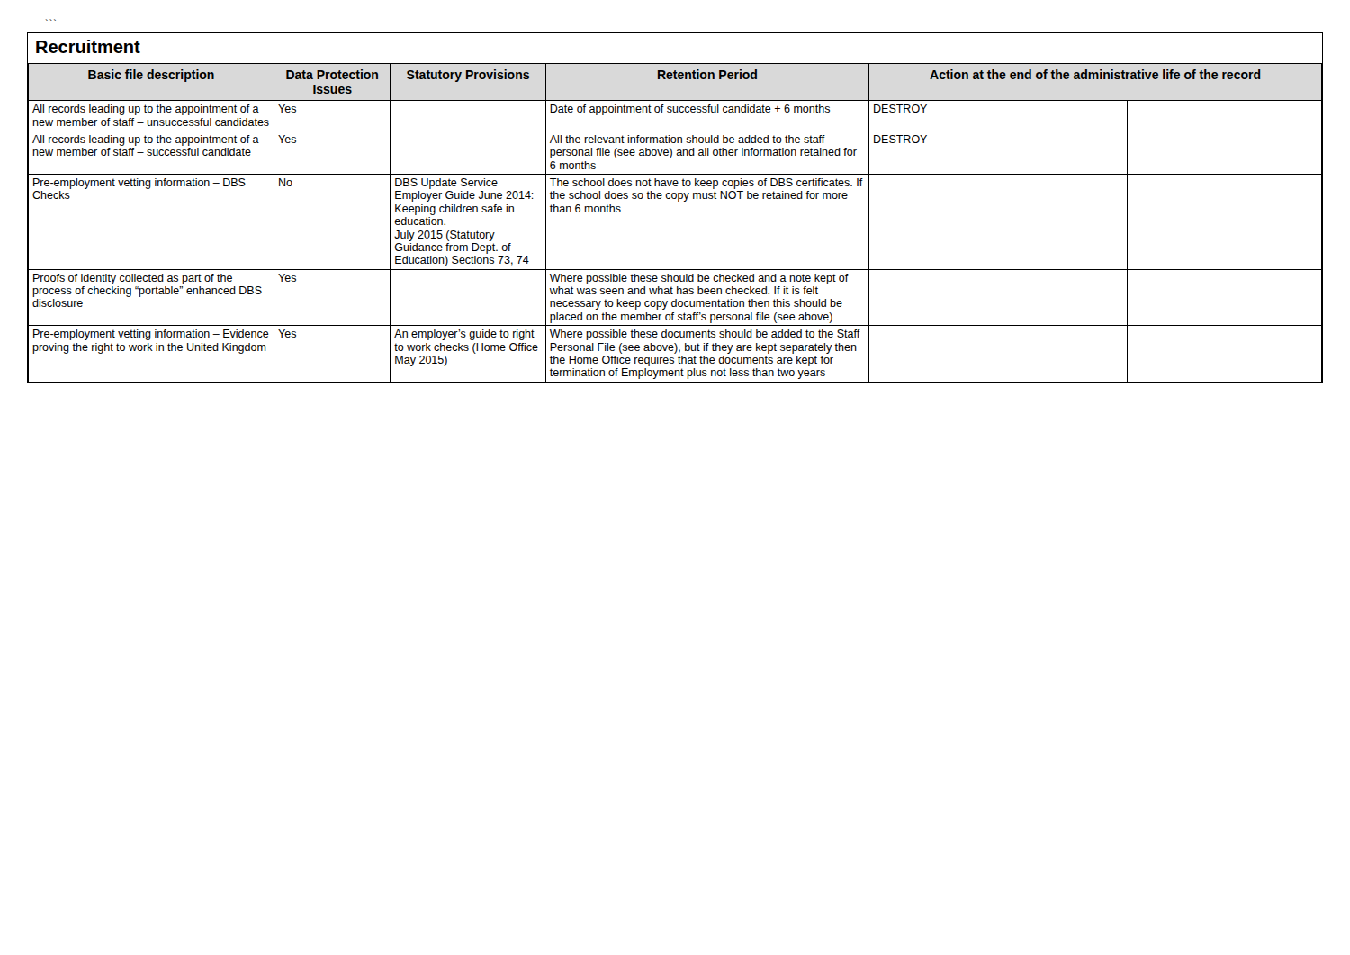```
Recruitment
| Basic file description | Data Protection Issues | Statutory Provisions | Retention Period | Action at the end of the administrative life of the record |
| --- | --- | --- | --- | --- |
| All records leading up to the appointment of a new member of staff – unsuccessful candidates | Yes | | Date of appointment of successful candidate + 6 months | DESTROY | |
| All records leading up to the appointment of a new member of staff – successful candidate | Yes | | All the relevant information should be added to the staff personal file (see above) and all other information retained for 6 months | DESTROY | |
| Pre-employment vetting information – DBS Checks | No | DBS Update Service Employer Guide June 2014: Keeping children safe in education. July 2015 (Statutory Guidance from Dept. of Education) Sections 73, 74 | The school does not have to keep copies of DBS certificates. If the school does so the copy must NOT be retained for more than 6 months | | |
| Proofs of identity collected as part of the process of checking “portable” enhanced DBS disclosure | Yes | | Where possible these should be checked and a note kept of what was seen and what has been checked. If it is felt necessary to keep copy documentation then this should be placed on the member of staff’s personal file (see above) | | |
| Pre-employment vetting information – Evidence proving the right to work in the United Kingdom | Yes | An employer’s guide to right to work checks (Home Office May 2015) | Where possible these documents should be added to the Staff Personal File (see above), but if they are kept separately then the Home Office requires that the documents are kept for termination of Employment plus not less than two years | | |